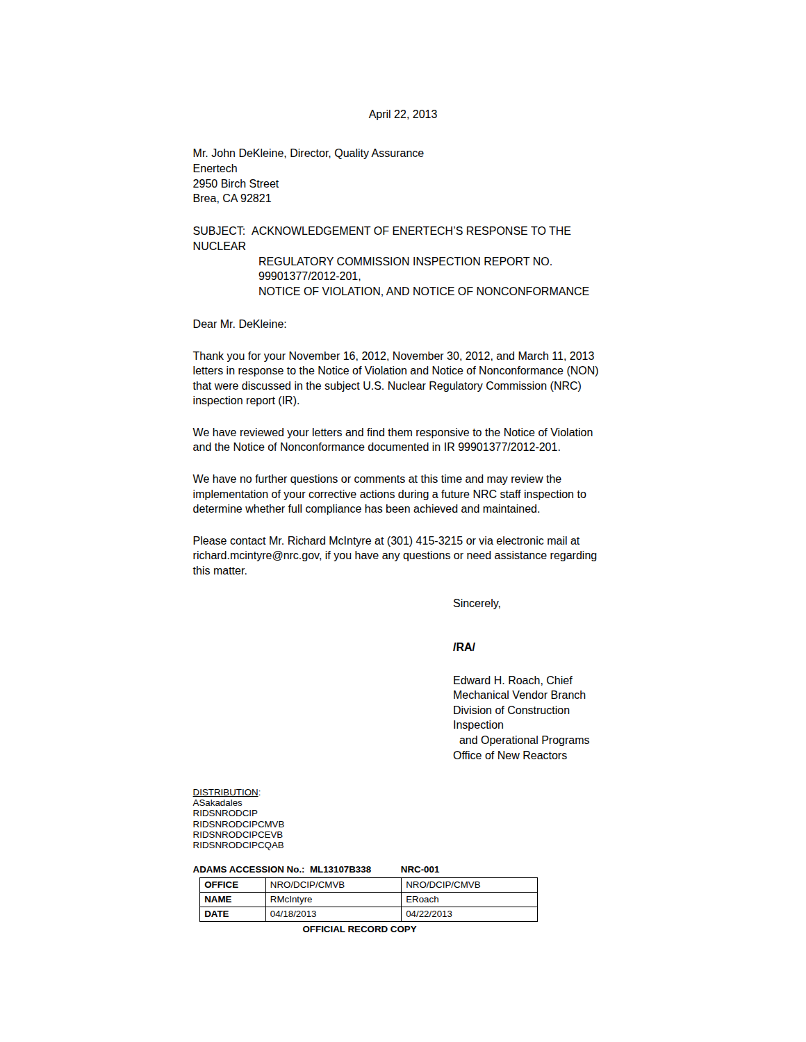April 22, 2013
Mr. John DeKleine, Director, Quality Assurance
Enertech
2950 Birch Street
Brea, CA 92821
SUBJECT: ACKNOWLEDGEMENT OF ENERTECH’S RESPONSE TO THE NUCLEAR
REGULATORY COMMISSION INSPECTION REPORT NO. 99901377/2012-201,
NOTICE OF VIOLATION, AND NOTICE OF NONCONFORMANCE
Dear Mr. DeKleine:
Thank you for your November 16, 2012, November 30, 2012, and March 11, 2013 letters in response to the Notice of Violation and Notice of Nonconformance (NON) that were discussed in the subject U.S. Nuclear Regulatory Commission (NRC) inspection report (IR).
We have reviewed your letters and find them responsive to the Notice of Violation and the Notice of Nonconformance documented in IR 99901377/2012-201.
We have no further questions or comments at this time and may review the implementation of your corrective actions during a future NRC staff inspection to determine whether full compliance has been achieved and maintained.
Please contact Mr. Richard McIntyre at (301) 415-3215 or via electronic mail at richard.mcintyre@nrc.gov, if you have any questions or need assistance regarding this matter.
Sincerely,
/RA/
Edward H. Roach, Chief
Mechanical Vendor Branch
Division of Construction Inspection
and Operational Programs
Office of New Reactors
DISTRIBUTION:
ASakadales
RIDSNRODCIP
RIDSNRODCIPCMVB
RIDSNRODCIPCEVB
RIDSNRODCIPCQAB
ADAMS ACCESSION No.: ML13107B338NRC-001
| OFFICE | NRO/DCIP/CMVB | NRO/DCIP/CMVB |
| NAME | RMcIntyre | ERoach |
| DATE | 04/18/2013 | 04/22/2013 |
OFFICIAL RECORD COPY